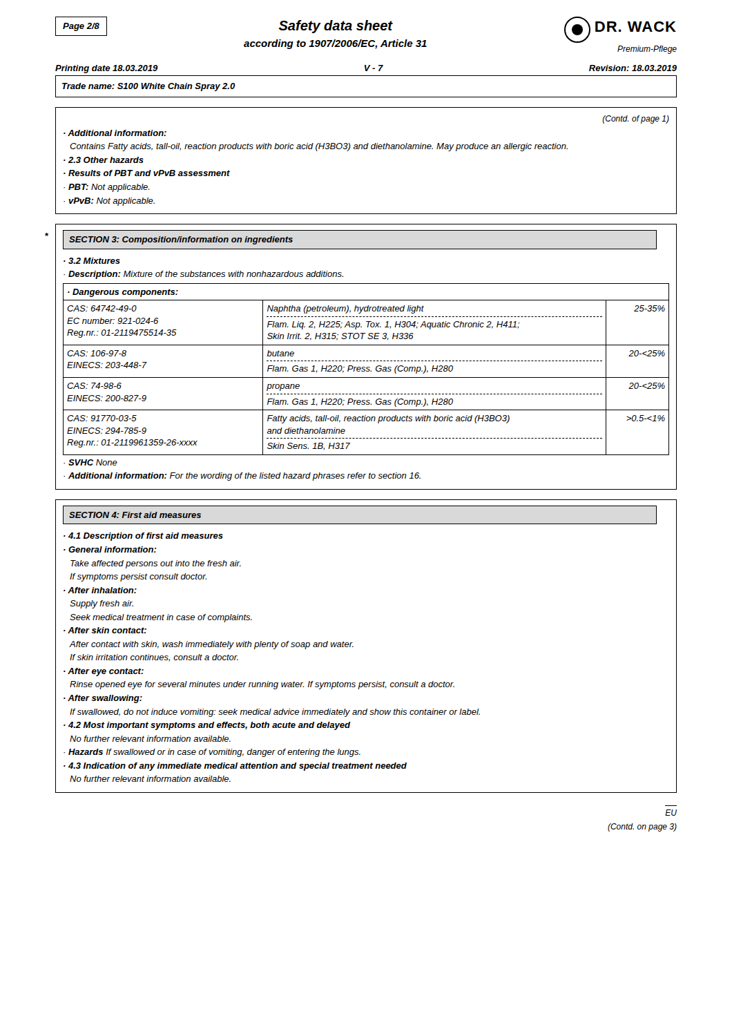Page 2/8
Safety data sheet
according to 1907/2006/EC, Article 31
DR. WACK
Premium-Pflege
Printing date 18.03.2019
V - 7
Revision: 18.03.2019
Trade name: S100 White Chain Spray 2.0
(Contd. of page 1)
· Additional information:
Contains Fatty acids, tall-oil, reaction products with boric acid (H3BO3) and diethanolamine. May produce an allergic reaction.
· 2.3 Other hazards
· Results of PBT and vPvB assessment
· PBT: Not applicable.
· vPvB: Not applicable.
*
SECTION 3: Composition/information on ingredients
· 3.2 Mixtures
· Description: Mixture of the substances with nonhazardous additions.
| · Dangerous components: |
| CAS: 64742-49-0 EC number: 921-024-6 Reg.nr.: 01-2119475514-35 | Naphtha (petroleum), hydrotreated light Flam. Liq. 2, H225; Asp. Tox. 1, H304; Aquatic Chronic 2, H411; Skin Irrit. 2, H315; STOT SE 3, H336 | 25-35% |
| CAS: 106-97-8 EINECS: 203-448-7 | butane Flam. Gas 1, H220; Press. Gas (Comp.), H280 | 20-<25% |
| CAS: 74-98-6 EINECS: 200-827-9 | propane Flam. Gas 1, H220; Press. Gas (Comp.), H280 | 20-<25% |
| CAS: 91770-03-5 EINECS: 294-785-9 Reg.nr.: 01-2119961359-26-xxxx | Fatty acids, tall-oil, reaction products with boric acid (H3BO3) and diethanolamine Skin Sens. 1B, H317 | >0.5-<1% |
· SVHC None
· Additional information: For the wording of the listed hazard phrases refer to section 16.
SECTION 4: First aid measures
· 4.1 Description of first aid measures
· General information:
Take affected persons out into the fresh air.
If symptoms persist consult doctor.
· After inhalation:
Supply fresh air.
Seek medical treatment in case of complaints.
· After skin contact:
After contact with skin, wash immediately with plenty of soap and water.
If skin irritation continues, consult a doctor.
· After eye contact:
Rinse opened eye for several minutes under running water. If symptoms persist, consult a doctor.
· After swallowing:
If swallowed, do not induce vomiting: seek medical advice immediately and show this container or label.
· 4.2 Most important symptoms and effects, both acute and delayed
No further relevant information available.
· Hazards If swallowed or in case of vomiting, danger of entering the lungs.
· 4.3 Indication of any immediate medical attention and special treatment needed
No further relevant information available.
EU
(Contd. on page 3)